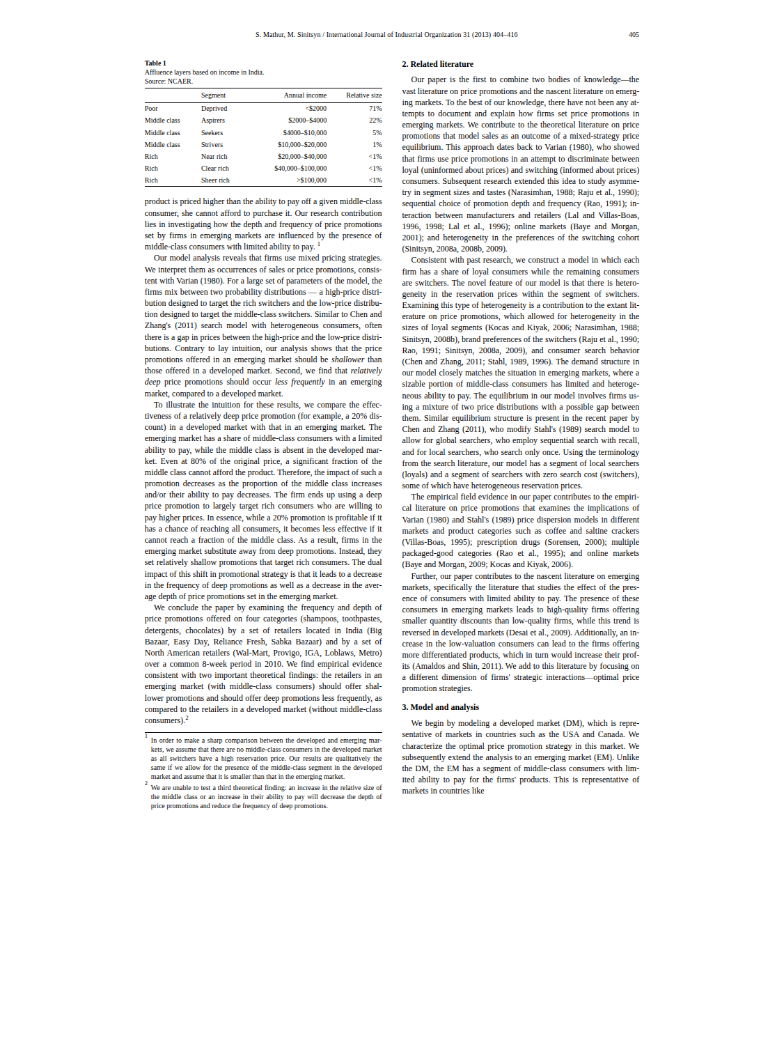S. Mathur, M. Sinitsyn / International Journal of Industrial Organization 31 (2013) 404–416 405
Table 1 Affluence layers based on income in India.
Source: NCAER.
| | Segment | Annual income | Relative size |
| --- | --- | --- | --- |
| Poor | Deprived | <$2000 | 71% |
| Middle class | Aspirers | $2000–$4000 | 22% |
| Middle class | Seekers | $4000–$10,000 | 5% |
| Middle class | Strivers | $10,000–$20,000 | 1% |
| Rich | Near rich | $20,000–$40,000 | <1% |
| Rich | Clear rich | $40,000–$100,000 | <1% |
| Rich | Sheer rich | >$100,000 | <1% |
product is priced higher than the ability to pay off a given middle-class consumer, she cannot afford to purchase it. Our research contribution lies in investigating how the depth and frequency of price promotions set by firms in emerging markets are influenced by the presence of middle-class consumers with limited ability to pay. 1
Our model analysis reveals that firms use mixed pricing strategies. We interpret them as occurrences of sales or price promotions, consistent with Varian (1980). For a large set of parameters of the model, the firms mix between two probability distributions — a high-price distribution designed to target the rich switchers and the low-price distribution designed to target the middle-class switchers. Similar to Chen and Zhang's (2011) search model with heterogeneous consumers, often there is a gap in prices between the high-price and the low-price distributions. Contrary to lay intuition, our analysis shows that the price promotions offered in an emerging market should be shallower than those offered in a developed market. Second, we find that relatively deep price promotions should occur less frequently in an emerging market, compared to a developed market.
To illustrate the intuition for these results, we compare the effectiveness of a relatively deep price promotion (for example, a 20% discount) in a developed market with that in an emerging market. The emerging market has a share of middle-class consumers with a limited ability to pay, while the middle class is absent in the developed market. Even at 80% of the original price, a significant fraction of the middle class cannot afford the product. Therefore, the impact of such a promotion decreases as the proportion of the middle class increases and/or their ability to pay decreases. The firm ends up using a deep price promotion to largely target rich consumers who are willing to pay higher prices. In essence, while a 20% promotion is profitable if it has a chance of reaching all consumers, it becomes less effective if it cannot reach a fraction of the middle class. As a result, firms in the emerging market substitute away from deep promotions. Instead, they set relatively shallow promotions that target rich consumers. The dual impact of this shift in promotional strategy is that it leads to a decrease in the frequency of deep promotions as well as a decrease in the average depth of price promotions set in the emerging market.
We conclude the paper by examining the frequency and depth of price promotions offered on four categories (shampoos, toothpastes, detergents, chocolates) by a set of retailers located in India (Big Bazaar, Easy Day, Reliance Fresh, Sabka Bazaar) and by a set of North American retailers (Wal-Mart, Provigo, IGA, Loblaws, Metro) over a common 8-week period in 2010. We find empirical evidence consistent with two important theoretical findings: the retailers in an emerging market (with middle-class consumers) should offer shallower promotions and should offer deep promotions less frequently, as compared to the retailers in a developed market (without middle-class consumers).2
1 In order to make a sharp comparison between the developed and emerging markets, we assume that there are no middle-class consumers in the developed market as all switchers have a high reservation price. Our results are qualitatively the same if we allow for the presence of the middle-class segment in the developed market and assume that it is smaller than that in the emerging market.
2 We are unable to test a third theoretical finding: an increase in the relative size of the middle class or an increase in their ability to pay will decrease the depth of price promotions and reduce the frequency of deep promotions.
2. Related literature
Our paper is the first to combine two bodies of knowledge—the vast literature on price promotions and the nascent literature on emerging markets. To the best of our knowledge, there have not been any attempts to document and explain how firms set price promotions in emerging markets. We contribute to the theoretical literature on price promotions that model sales as an outcome of a mixed-strategy price equilibrium. This approach dates back to Varian (1980), who showed that firms use price promotions in an attempt to discriminate between loyal (uninformed about prices) and switching (informed about prices) consumers. Subsequent research extended this idea to study asymmetry in segment sizes and tastes (Narasimhan, 1988; Raju et al., 1990); sequential choice of promotion depth and frequency (Rao, 1991); interaction between manufacturers and retailers (Lal and Villas-Boas, 1996, 1998; Lal et al., 1996); online markets (Baye and Morgan, 2001); and heterogeneity in the preferences of the switching cohort (Sinitsyn, 2008a, 2008b, 2009).
Consistent with past research, we construct a model in which each firm has a share of loyal consumers while the remaining consumers are switchers. The novel feature of our model is that there is heterogeneity in the reservation prices within the segment of switchers. Examining this type of heterogeneity is a contribution to the extant literature on price promotions, which allowed for heterogeneity in the sizes of loyal segments (Kocas and Kiyak, 2006; Narasimhan, 1988; Sinitsyn, 2008b), brand preferences of the switchers (Raju et al., 1990; Rao, 1991; Sinitsyn, 2008a, 2009), and consumer search behavior (Chen and Zhang, 2011; Stahl, 1989, 1996). The demand structure in our model closely matches the situation in emerging markets, where a sizable portion of middle-class consumers has limited and heterogeneous ability to pay. The equilibrium in our model involves firms using a mixture of two price distributions with a possible gap between them. Similar equilibrium structure is present in the recent paper by Chen and Zhang (2011), who modify Stahl's (1989) search model to allow for global searchers, who employ sequential search with recall, and for local searchers, who search only once. Using the terminology from the search literature, our model has a segment of local searchers (loyals) and a segment of searchers with zero search cost (switchers), some of which have heterogeneous reservation prices.
The empirical field evidence in our paper contributes to the empirical literature on price promotions that examines the implications of Varian (1980) and Stahl's (1989) price dispersion models in different markets and product categories such as coffee and saltine crackers (Villas-Boas, 1995); prescription drugs (Sorensen, 2000); multiple packaged-good categories (Rao et al., 1995); and online markets (Baye and Morgan, 2009; Kocas and Kiyak, 2006).
Further, our paper contributes to the nascent literature on emerging markets, specifically the literature that studies the effect of the presence of consumers with limited ability to pay. The presence of these consumers in emerging markets leads to high-quality firms offering smaller quantity discounts than low-quality firms, while this trend is reversed in developed markets (Desai et al., 2009). Additionally, an increase in the low-valuation consumers can lead to the firms offering more differentiated products, which in turn would increase their profits (Amaldos and Shin, 2011). We add to this literature by focusing on a different dimension of firms' strategic interactions—optimal price promotion strategies.
3. Model and analysis
We begin by modeling a developed market (DM), which is representative of markets in countries such as the USA and Canada. We characterize the optimal price promotion strategy in this market. We subsequently extend the analysis to an emerging market (EM). Unlike the DM, the EM has a segment of middle-class consumers with limited ability to pay for the firms' products. This is representative of markets in countries like